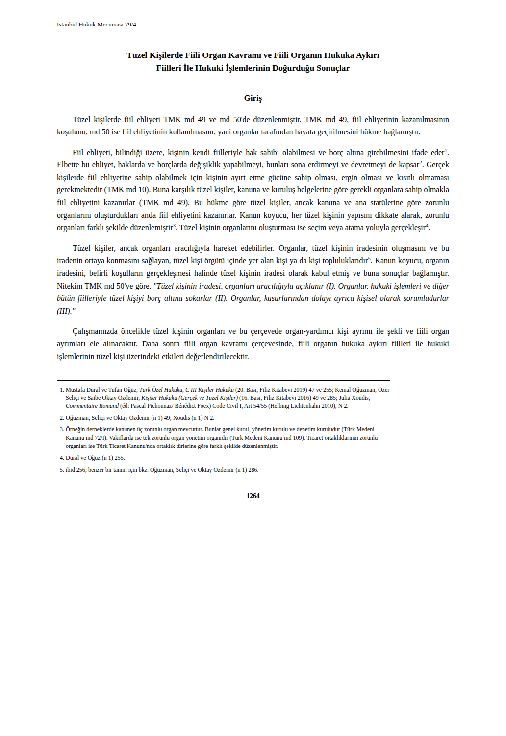İstanbul Hukuk Mecmuası 79/4
Tüzel Kişilerde Fiili Organ Kavramı ve Fiili Organın Hukuka Aykırı
Fiilleri İle Hukuki İşlemlerinin Doğurduğu Sonuçlar
Giriş
Tüzel kişilerde fiil ehliyeti TMK md 49 ve md 50'de düzenlenmiştir. TMK md 49, fiil ehliyetinin kazanılmasının koşulunu; md 50 ise fiil ehliyetinin kullanılmasını, yani organlar tarafından hayata geçirilmesini hükme bağlamıştır.
Fiil ehliyeti, bilindiği üzere, kişinin kendi fiilleriyle hak sahibi olabilmesi ve borç altına girebilmesini ifade eder1. Elbette bu ehliyet, haklarda ve borçlarda değişiklik yapabilmeyi, bunları sona erdirmeyi ve devretmeyi de kapsar2. Gerçek kişilerde fiil ehliyetine sahip olabilmek için kişinin ayırt etme gücüne sahip olması, ergin olması ve kısıtlı olmaması gerekmektedir (TMK md 10). Buna karşılık tüzel kişiler, kanuna ve kuruluş belgelerine göre gerekli organlara sahip olmakla fiil ehliyetini kazanırlar (TMK md 49). Bu hükme göre tüzel kişiler, ancak kanuna ve ana statülerine göre zorunlu organlarını oluşturdukları anda fiil ehliyetini kazanırlar. Kanun koyucu, her tüzel kişinin yapısını dikkate alarak, zorunlu organları farklı şekilde düzenlemiştir3. Tüzel kişinin organlarını oluşturması ise seçim veya atama yoluyla gerçekleşir4.
Tüzel kişiler, ancak organları aracılığıyla hareket edebilirler. Organlar, tüzel kişinin iradesinin oluşmasını ve bu iradenin ortaya konmasını sağlayan, tüzel kişi örgütü içinde yer alan kişi ya da kişi topluluklarıdır5. Kanun koyucu, organın iradesini, belirli koşulların gerçekleşmesi halinde tüzel kişinin iradesi olarak kabul etmiş ve buna sonuçlar bağlamıştır. Nitekim TMK md 50'ye göre, "Tüzel kişinin iradesi, organları aracılığıyla açıklanır (I). Organlar, hukuki işlemleri ve diğer bütün fiilleriyle tüzel kişiyi borç altına sokarlar (II). Organlar, kusurlarından dolayı ayrıca kişisel olarak sorumludurlar (III)."
Çalışmamızda öncelikle tüzel kişinin organları ve bu çerçevede organ-yardımcı kişi ayrımı ile şekli ve fiili organ ayrımları ele alınacaktır. Daha sonra fiili organ kavramı çerçevesinde, fiili organın hukuka aykırı fiilleri ile hukuki işlemlerinin tüzel kişi üzerindeki etkileri değerlendirilecektir.
Mustafa Dural ve Tufan Öğüz, Türk Özel Hukuku, C III Kişiler Hukuku (20. Bası, Filiz Kitabevi 2019) 47 ve 255; Kemal Oğuzman, Özer Seliçi ve Saibe Oktay Özdemir, Kişiler Hukuku (Gerçek ve Tüzel Kişiler) (16. Bası, Filiz Kitabevi 2016) 49 ve 285; Julia Xoudis, Commentaire Romand (éd: Pascal Pichonnaz/ Bénédict Foëx) Code Civil I, Art 54/55 (Helbing Lichtenhahn 2010), N 2.
Oğuzman, Seliçi ve Oktay Özdemir (n 1) 49; Xoudis (n 1) N 2.
Örneğin derneklerde kanunen üç zorunlu organ mevcuttur. Bunlar genel kurul, yönetim kurulu ve denetim kuruludur (Türk Medeni Kanunu md 72/I). Vakıflarda ise tek zorunlu organ yönetim organıdır (Türk Medeni Kanunu md 109). Ticaret ortaklıklarının zorunlu organları ise Türk Ticaret Kanunu'nda ortaklık türlerine göre farklı şekilde düzenlenmiştir.
Dural ve Öğüz (n 1) 255.
ibid 256; benzer bir tanım için bkz. Oğuzman, Seliçi ve Oktay Özdemir (n 1) 286.
1264